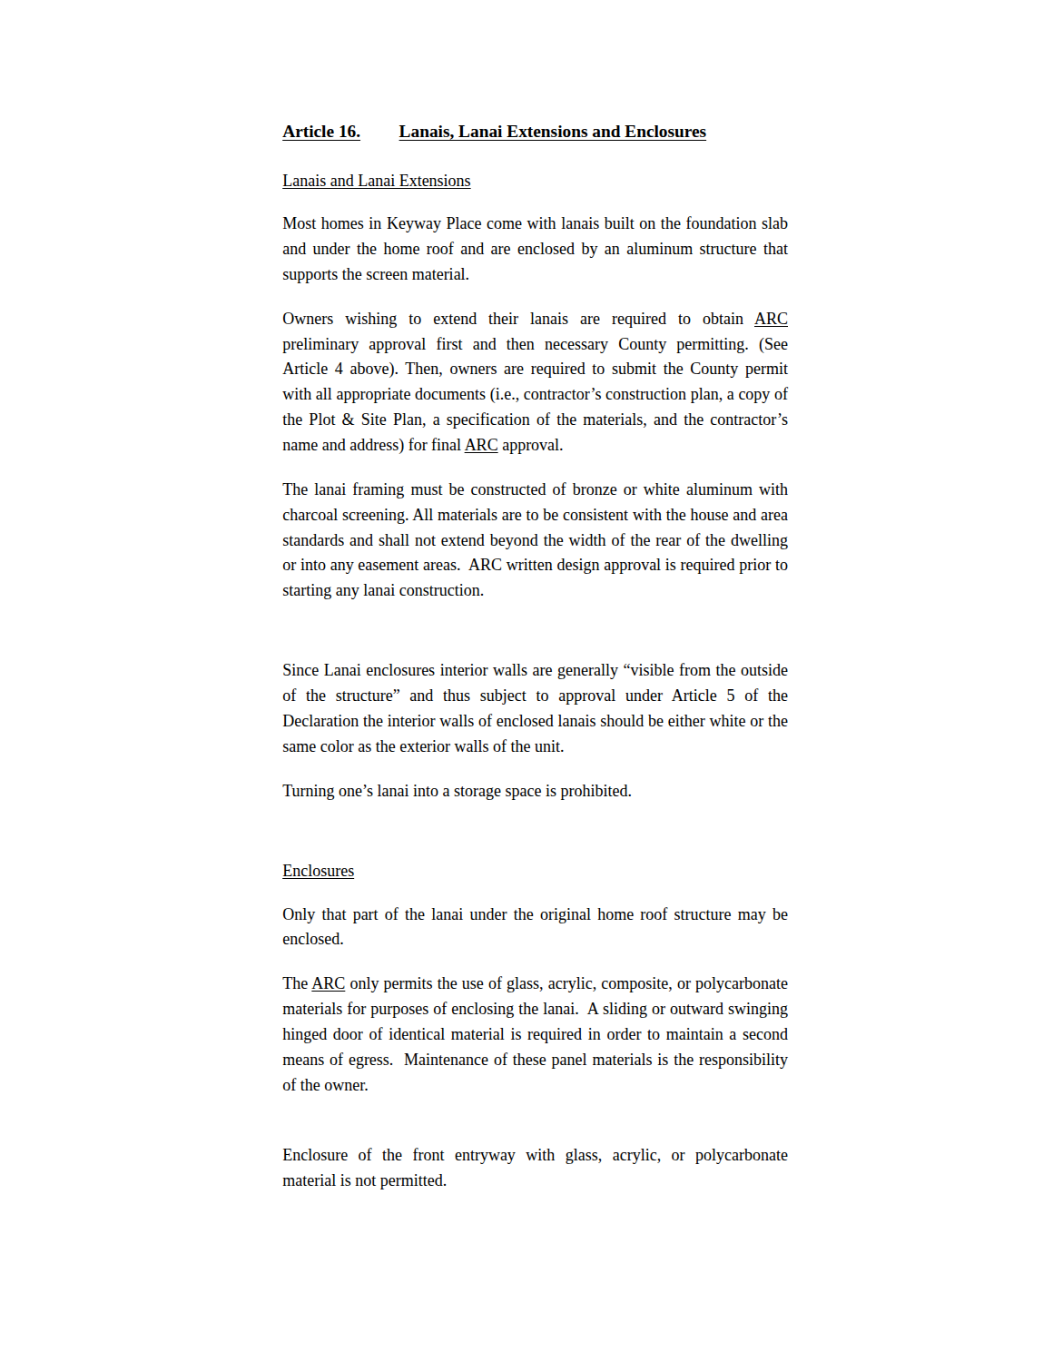Article 16. Lanais, Lanai Extensions and Enclosures
Lanais and Lanai Extensions
Most homes in Keyway Place come with lanais built on the foundation slab and under the home roof and are enclosed by an aluminum structure that supports the screen material.
Owners wishing to extend their lanais are required to obtain ARC preliminary approval first and then necessary County permitting. (See Article 4 above). Then, owners are required to submit the County permit with all appropriate documents (i.e., contractor’s construction plan, a copy of the Plot & Site Plan, a specification of the materials, and the contractor’s name and address) for final ARC approval.
The lanai framing must be constructed of bronze or white aluminum with charcoal screening. All materials are to be consistent with the house and area standards and shall not extend beyond the width of the rear of the dwelling or into any easement areas. ARC written design approval is required prior to starting any lanai construction.
Since Lanai enclosures interior walls are generally “visible from the outside of the structure” and thus subject to approval under Article 5 of the Declaration the interior walls of enclosed lanais should be either white or the same color as the exterior walls of the unit.
Turning one’s lanai into a storage space is prohibited.
Enclosures
Only that part of the lanai under the original home roof structure may be enclosed.
The ARC only permits the use of glass, acrylic, composite, or polycarbonate materials for purposes of enclosing the lanai. A sliding or outward swinging hinged door of identical material is required in order to maintain a second means of egress. Maintenance of these panel materials is the responsibility of the owner.
Enclosure of the front entryway with glass, acrylic, or polycarbonate material is not permitted.